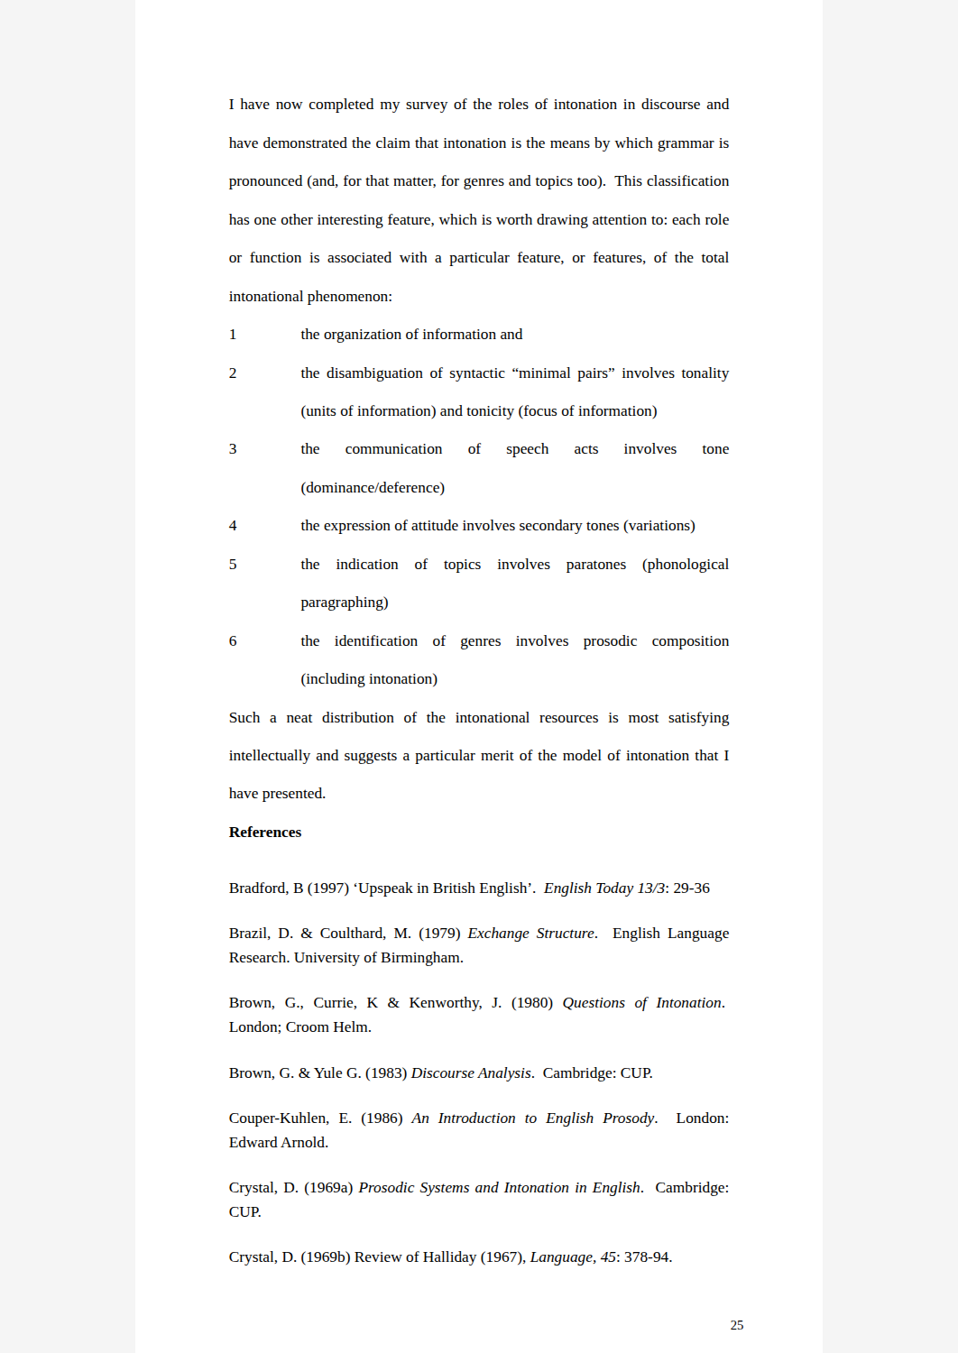I have now completed my survey of the roles of intonation in discourse and have demonstrated the claim that intonation is the means by which grammar is pronounced (and, for that matter, for genres and topics too). This classification has one other interesting feature, which is worth drawing attention to: each role or function is associated with a particular feature, or features, of the total intonational phenomenon:
1 the organization of information and
2 the disambiguation of syntactic “minimal pairs” involves tonality (units of information) and tonicity (focus of information)
3 the communication of speech acts involves tone (dominance/deference)
4 the expression of attitude involves secondary tones (variations)
5 the indication of topics involves paratones (phonological paragraphing)
6 the identification of genres involves prosodic composition (including intonation)
Such a neat distribution of the intonational resources is most satisfying intellectually and suggests a particular merit of the model of intonation that I have presented.
References
Bradford, B (1997) ‘Upspeak in British English’. English Today 13/3: 29-36
Brazil, D. & Coulthard, M. (1979) Exchange Structure. English Language Research. University of Birmingham.
Brown, G., Currie, K & Kenworthy, J. (1980) Questions of Intonation. London; Croom Helm.
Brown, G. & Yule G. (1983) Discourse Analysis. Cambridge: CUP.
Couper-Kuhlen, E. (1986) An Introduction to English Prosody. London: Edward Arnold.
Crystal, D. (1969a) Prosodic Systems and Intonation in English. Cambridge: CUP.
Crystal, D. (1969b) Review of Halliday (1967), Language, 45: 378-94.
25